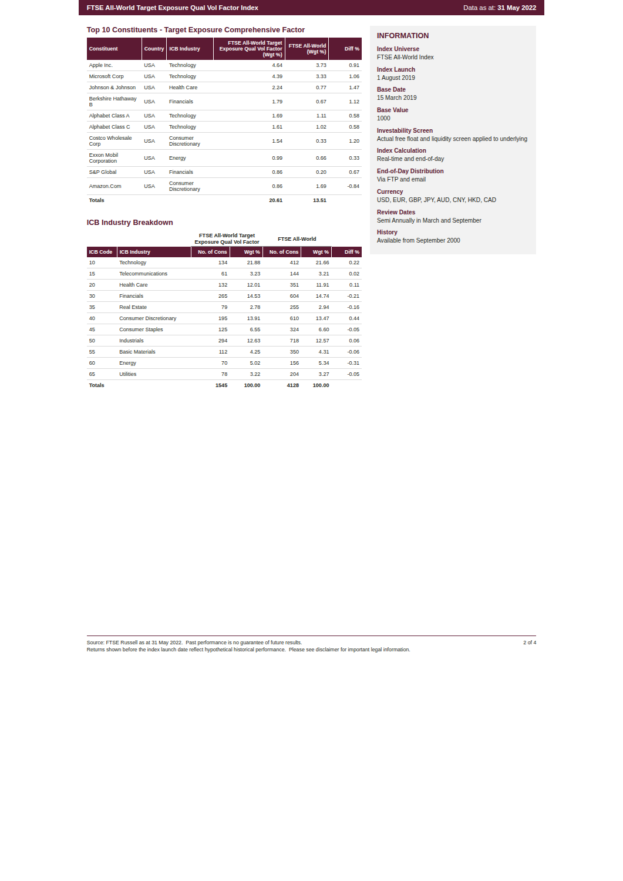FTSE All-World Target Exposure Qual Vol Factor Index
Data as at: 31 May 2022
Top 10 Constituents - Target Exposure Comprehensive Factor
| Constituent | Country | ICB Industry | FTSE All-World Target Exposure Qual Vol Factor (Wgt %) | FTSE All-World (Wgt %) | Diff % |
| --- | --- | --- | --- | --- | --- |
| Apple Inc. | USA | Technology | 4.64 | 3.73 | 0.91 |
| Microsoft Corp | USA | Technology | 4.39 | 3.33 | 1.06 |
| Johnson & Johnson | USA | Health Care | 2.24 | 0.77 | 1.47 |
| Berkshire Hathaway B | USA | Financials | 1.79 | 0.67 | 1.12 |
| Alphabet Class A | USA | Technology | 1.69 | 1.11 | 0.58 |
| Alphabet Class C | USA | Technology | 1.61 | 1.02 | 0.58 |
| Costco Wholesale Corp | USA | Consumer Discretionary | 1.54 | 0.33 | 1.20 |
| Exxon Mobil Corporation | USA | Energy | 0.99 | 0.66 | 0.33 |
| S&P Global | USA | Financials | 0.86 | 0.20 | 0.67 |
| Amazon.Com | USA | Consumer Discretionary | 0.86 | 1.69 | -0.84 |
| Totals | | | 20.61 | 13.51 | |
ICB Industry Breakdown
| | | FTSE All-World Target Exposure Qual Vol Factor | FTSE All-World | |
| --- | --- | --- | --- | --- |
| ICB Code | ICB Industry | No. of Cons | Wgt % | No. of Cons | Wgt % | Diff % |
| 10 | Technology | 134 | 21.88 | 412 | 21.66 | 0.22 |
| 15 | Telecommunications | 61 | 3.23 | 144 | 3.21 | 0.02 |
| 20 | Health Care | 132 | 12.01 | 351 | 11.91 | 0.11 |
| 30 | Financials | 265 | 14.53 | 604 | 14.74 | -0.21 |
| 35 | Real Estate | 79 | 2.78 | 255 | 2.94 | -0.16 |
| 40 | Consumer Discretionary | 195 | 13.91 | 610 | 13.47 | 0.44 |
| 45 | Consumer Staples | 125 | 6.55 | 324 | 6.60 | -0.05 |
| 50 | Industrials | 294 | 12.63 | 718 | 12.57 | 0.06 |
| 55 | Basic Materials | 112 | 4.25 | 350 | 4.31 | -0.06 |
| 60 | Energy | 70 | 5.02 | 156 | 5.34 | -0.31 |
| 65 | Utilities | 78 | 3.22 | 204 | 3.27 | -0.05 |
| Totals | | 1545 | 100.00 | 4128 | 100.00 | |
INFORMATION
Index Universe
FTSE All-World Index
Index Launch
1 August 2019
Base Date
15 March 2019
Base Value
1000
Investability Screen
Actual free float and liquidity screen applied to underlying
Index Calculation
Real-time and end-of-day
End-of-Day Distribution
Via FTP and email
Currency
USD, EUR, GBP, JPY, AUD, CNY, HKD, CAD
Review Dates
Semi Annually in March and September
History
Available from September 2000
Source: FTSE Russell as at 31 May 2022. Past performance is no guarantee of future results.
Returns shown before the index launch date reflect hypothetical historical performance. Please see disclaimer for important legal information.
2 of 4